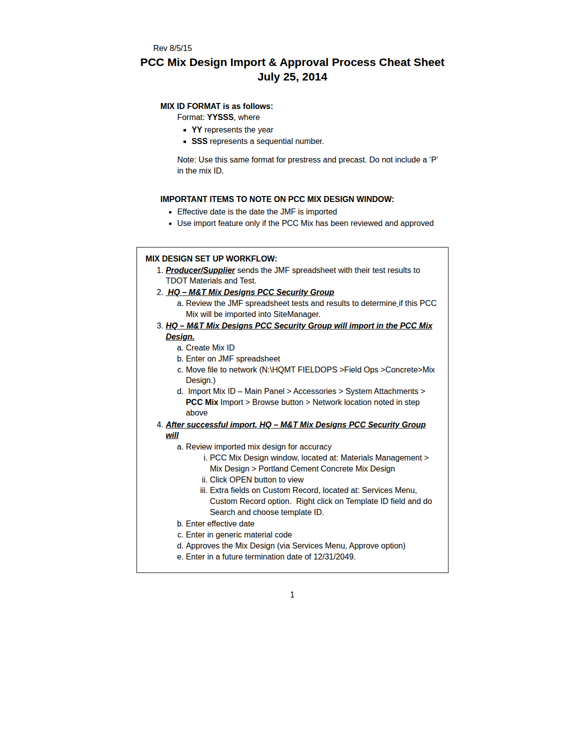Rev 8/5/15
PCC Mix Design Import & Approval Process Cheat Sheet
July 25, 2014
MIX ID FORMAT is as follows:
Format: YYSSS, where
YY represents the year
SSS represents a sequential number.
Note: Use this same format for prestress and precast. Do not include a ‘P’ in the mix ID.
IMPORTANT ITEMS TO NOTE ON PCC MIX DESIGN WINDOW:
Effective date is the date the JMF is imported
Use import feature only if the PCC Mix has been reviewed and approved
MIX DESIGN SET UP WORKFLOW:
Producer/Supplier sends the JMF spreadsheet with their test results to TDOT Materials and Test.
HQ – M&T Mix Designs PCC Security Group
Review the JMF spreadsheet tests and results to determine if this PCC Mix will be imported into SiteManager.
HQ – M&T Mix Designs PCC Security Group will import in the PCC Mix Design.
Create Mix ID
Enter on JMF spreadsheet
Move file to network (N:\HQMT FIELDOPS >Field Ops >Concrete>Mix Design.)
Import Mix ID – Main Panel > Accessories > System Attachments > PCC Mix Import > Browse button > Network location noted in step above
After successful import, HQ – M&T Mix Designs PCC Security Group will
Review imported mix design for accuracy
PCC Mix Design window, located at: Materials Management > Mix Design > Portland Cement Concrete Mix Design
Click OPEN button to view
Extra fields on Custom Record, located at: Services Menu, Custom Record option. Right click on Template ID field and do Search and choose template ID.
Enter effective date
Enter in generic material code
Approves the Mix Design (via Services Menu, Approve option)
Enter in a future termination date of 12/31/2049.
1